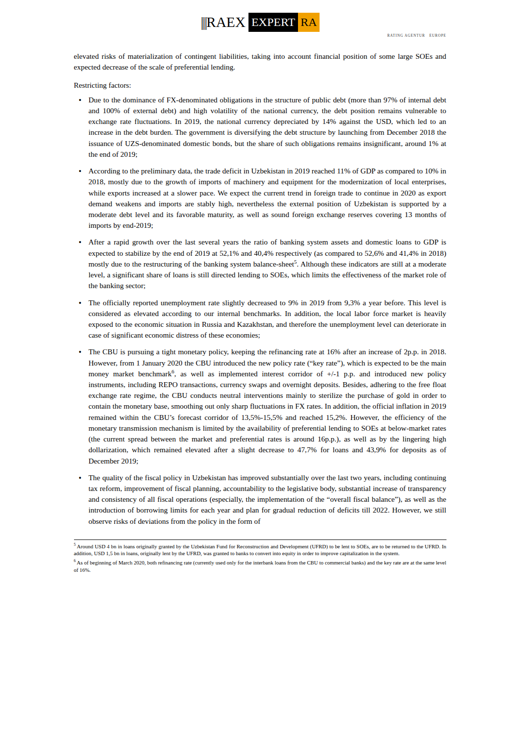|||RAEX EXPERT RA RATING AGENTUR EUROPE
elevated risks of materialization of contingent liabilities, taking into account financial position of some large SOEs and expected decrease of the scale of preferential lending.
Restricting factors:
Due to the dominance of FX-denominated obligations in the structure of public debt (more than 97% of internal debt and 100% of external debt) and high volatility of the national currency, the debt position remains vulnerable to exchange rate fluctuations. In 2019, the national currency depreciated by 14% against the USD, which led to an increase in the debt burden. The government is diversifying the debt structure by launching from December 2018 the issuance of UZS-denominated domestic bonds, but the share of such obligations remains insignificant, around 1% at the end of 2019;
According to the preliminary data, the trade deficit in Uzbekistan in 2019 reached 11% of GDP as compared to 10% in 2018, mostly due to the growth of imports of machinery and equipment for the modernization of local enterprises, while exports increased at a slower pace. We expect the current trend in foreign trade to continue in 2020 as export demand weakens and imports are stably high, nevertheless the external position of Uzbekistan is supported by a moderate debt level and its favorable maturity, as well as sound foreign exchange reserves covering 13 months of imports by end-2019;
After a rapid growth over the last several years the ratio of banking system assets and domestic loans to GDP is expected to stabilize by the end of 2019 at 52,1% and 40,4% respectively (as compared to 52,6% and 41,4% in 2018) mostly due to the restructuring of the banking system balance-sheet5. Although these indicators are still at a moderate level, a significant share of loans is still directed lending to SOEs, which limits the effectiveness of the market role of the banking sector;
The officially reported unemployment rate slightly decreased to 9% in 2019 from 9,3% a year before. This level is considered as elevated according to our internal benchmarks. In addition, the local labor force market is heavily exposed to the economic situation in Russia and Kazakhstan, and therefore the unemployment level can deteriorate in case of significant economic distress of these economies;
The CBU is pursuing a tight monetary policy, keeping the refinancing rate at 16% after an increase of 2p.p. in 2018. However, from 1 January 2020 the CBU introduced the new policy rate (“key rate”), which is expected to be the main money market benchmark6, as well as implemented interest corridor of +/-1 p.p. and introduced new policy instruments, including REPO transactions, currency swaps and overnight deposits. Besides, adhering to the free float exchange rate regime, the CBU conducts neutral interventions mainly to sterilize the purchase of gold in order to contain the monetary base, smoothing out only sharp fluctuations in FX rates. In addition, the official inflation in 2019 remained within the CBU’s forecast corridor of 13,5%-15,5% and reached 15,2%. However, the efficiency of the monetary transmission mechanism is limited by the availability of preferential lending to SOEs at below-market rates (the current spread between the market and preferential rates is around 16p.p.), as well as by the lingering high dollarization, which remained elevated after a slight decrease to 47,7% for loans and 43,9% for deposits as of December 2019;
The quality of the fiscal policy in Uzbekistan has improved substantially over the last two years, including continuing tax reform, improvement of fiscal planning, accountability to the legislative body, substantial increase of transparency and consistency of all fiscal operations (especially, the implementation of the “overall fiscal balance”), as well as the introduction of borrowing limits for each year and plan for gradual reduction of deficits till 2022. However, we still observe risks of deviations from the policy in the form of
5 Around USD 4 bn in loans originally granted by the Uzbekistan Fund for Reconstruction and Development (UFRD) to be lent to SOEs, are to be returned to the UFRD. In addition, USD 1,5 bn in loans, originally lent by the UFRD, was granted to banks to convert into equity in order to improve capitalization in the system.
6 As of beginning of March 2020, both refinancing rate (currently used only for the interbank loans from the CBU to commercial banks) and the key rate are at the same level of 16%.